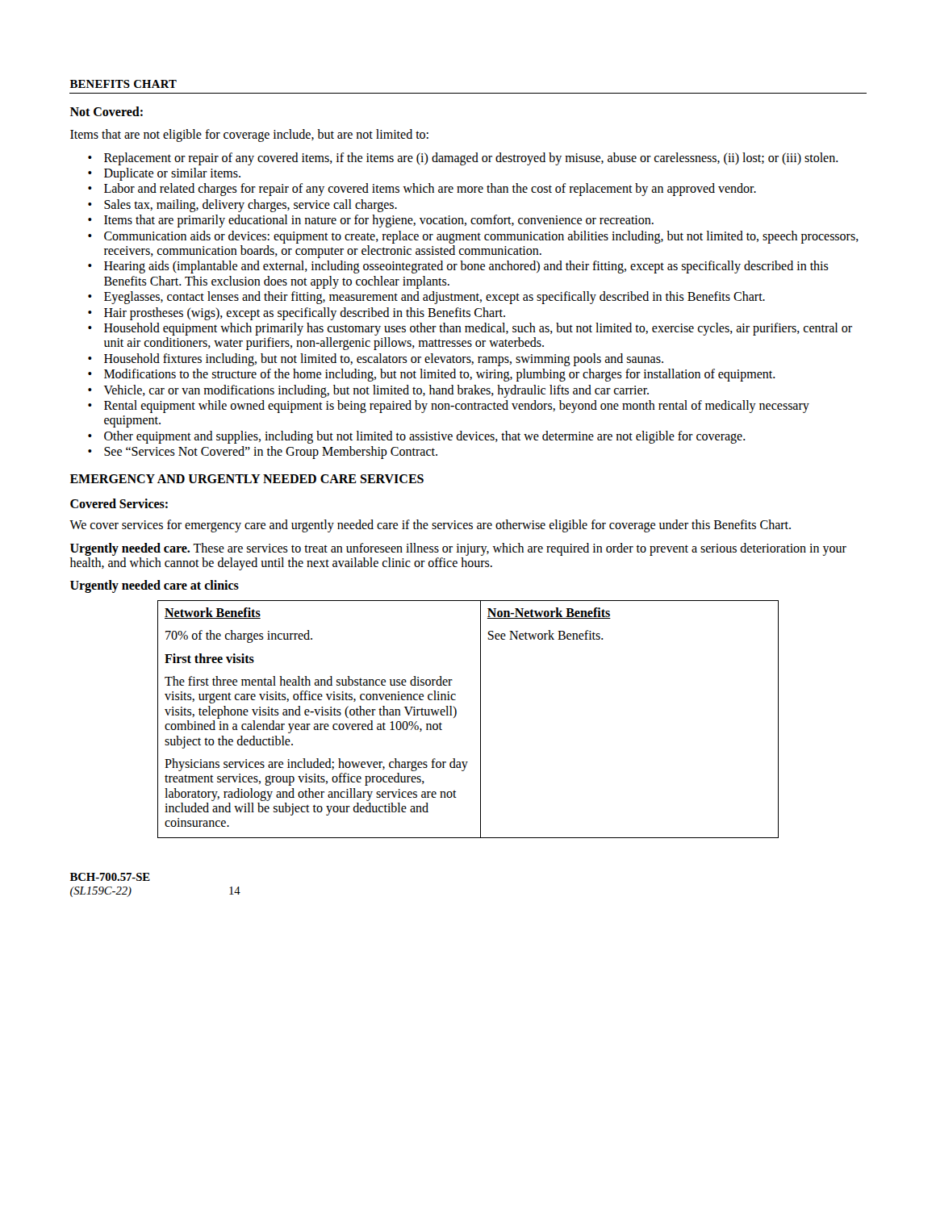BENEFITS CHART
Not Covered:
Items that are not eligible for coverage include, but are not limited to:
Replacement or repair of any covered items, if the items are (i) damaged or destroyed by misuse, abuse or carelessness, (ii) lost; or (iii) stolen.
Duplicate or similar items.
Labor and related charges for repair of any covered items which are more than the cost of replacement by an approved vendor.
Sales tax, mailing, delivery charges, service call charges.
Items that are primarily educational in nature or for hygiene, vocation, comfort, convenience or recreation.
Communication aids or devices: equipment to create, replace or augment communication abilities including, but not limited to, speech processors, receivers, communication boards, or computer or electronic assisted communication.
Hearing aids (implantable and external, including osseointegrated or bone anchored) and their fitting, except as specifically described in this Benefits Chart. This exclusion does not apply to cochlear implants.
Eyeglasses, contact lenses and their fitting, measurement and adjustment, except as specifically described in this Benefits Chart.
Hair prostheses (wigs), except as specifically described in this Benefits Chart.
Household equipment which primarily has customary uses other than medical, such as, but not limited to, exercise cycles, air purifiers, central or unit air conditioners, water purifiers, non-allergenic pillows, mattresses or waterbeds.
Household fixtures including, but not limited to, escalators or elevators, ramps, swimming pools and saunas.
Modifications to the structure of the home including, but not limited to, wiring, plumbing or charges for installation of equipment.
Vehicle, car or van modifications including, but not limited to, hand brakes, hydraulic lifts and car carrier.
Rental equipment while owned equipment is being repaired by non-contracted vendors, beyond one month rental of medically necessary equipment.
Other equipment and supplies, including but not limited to assistive devices, that we determine are not eligible for coverage.
See “Services Not Covered” in the Group Membership Contract.
EMERGENCY AND URGENTLY NEEDED CARE SERVICES
Covered Services:
We cover services for emergency care and urgently needed care if the services are otherwise eligible for coverage under this Benefits Chart.
Urgently needed care. These are services to treat an unforeseen illness or injury, which are required in order to prevent a serious deterioration in your health, and which cannot be delayed until the next available clinic or office hours.
Urgently needed care at clinics
| Network Benefits 70% of the charges incurred. First three visits The first three mental health and substance use disorder visits, urgent care visits, office visits, convenience clinic visits, telephone visits and e-visits (other than Virtuwell) combined in a calendar year are covered at 100%, not subject to the deductible. Physicians services are included; however, charges for day treatment services, group visits, office procedures, laboratory, radiology and other ancillary services are not included and will be subject to your deductible and coinsurance. | Non-Network Benefits See Network Benefits. |
BCH-700.57-SE
(SL159C-22)14